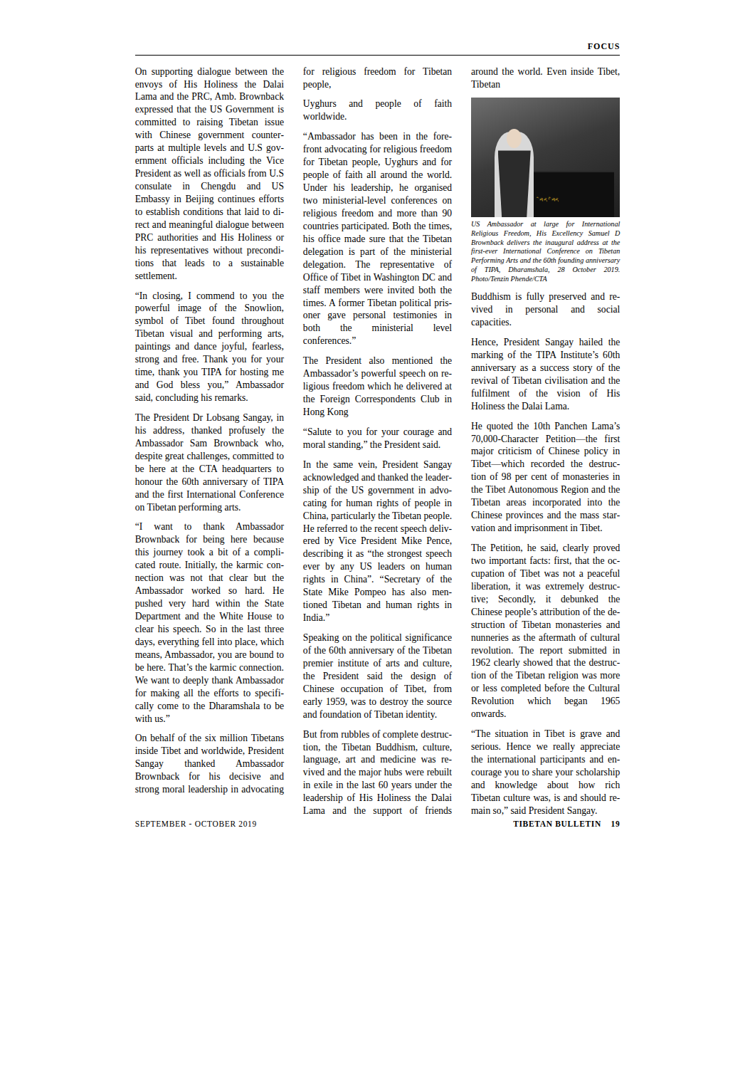FOCUS
On supporting dialogue between the envoys of His Holiness the Dalai Lama and the PRC, Amb. Brownback expressed that the US Government is committed to raising Tibetan issue with Chinese government counterparts at multiple levels and U.S government officials including the Vice President as well as officials from U.S consulate in Chengdu and US Embassy in Beijing continues efforts to establish conditions that laid to direct and meaningful dialogue between PRC authorities and His Holiness or his representatives without preconditions that leads to a sustainable settlement.
“In closing, I commend to you the powerful image of the Snowlion, symbol of Tibet found throughout Tibetan visual and performing arts, paintings and dance joyful, fearless, strong and free. Thank you for your time, thank you TIPA for hosting me and God bless you,” Ambassador said, concluding his remarks.
The President Dr Lobsang Sangay, in his address, thanked profusely the Ambassador Sam Brownback who, despite great challenges, committed to be here at the CTA headquarters to honour the 60th anniversary of TIPA and the first International Conference on Tibetan performing arts.
“I want to thank Ambassador Brownback for being here because this journey took a bit of a complicated route. Initially, the karmic connection was not that clear but the Ambassador worked so hard. He pushed very hard within the State Department and the White House to clear his speech. So in the last three days, everything fell into place, which means, Ambassador, you are bound to be here. That’s the karmic connection. We want to deeply thank Ambassador for making all the efforts to specifically come to the Dharamshala to be with us.”
On behalf of the six million Tibetans inside Tibet and worldwide, President Sangay thanked Ambassador Brownback for his decisive and strong moral leadership in advocating for religious freedom for Tibetan people,
Uyghurs and people of faith worldwide.
“Ambassador has been in the forefront advocating for religious freedom for Tibetan people, Uyghurs and for people of faith all around the world. Under his leadership, he organised two ministerial-level conferences on religious freedom and more than 90 countries participated. Both the times, his office made sure that the Tibetan delegation is part of the ministerial delegation. The representative of Office of Tibet in Washington DC and staff members were invited both the times. A former Tibetan political prisoner gave personal testimonies in both the ministerial level conferences.”
The President also mentioned the Ambassador’s powerful speech on religious freedom which he delivered at the Foreign Correspondents Club in Hong Kong
“Salute to you for your courage and moral standing,” the President said.
In the same vein, President Sangay acknowledged and thanked the leadership of the US government in advocating for human rights of people in China, particularly the Tibetan people. He referred to the recent speech delivered by Vice President Mike Pence, describing it as “the strongest speech ever by any US leaders on human rights in China”. “Secretary of the State Mike Pompeo has also mentioned Tibetan and human rights in India.”
Speaking on the political significance of the 60th anniversary of the Tibetan premier institute of arts and culture, the President said the design of Chinese occupation of Tibet, from early 1959, was to destroy the source and foundation of Tibetan identity.
But from rubbles of complete destruction, the Tibetan Buddhism, culture, language, art and medicine was revived and the major hubs were rebuilt in exile in the last 60 years under the leadership of His Holiness the Dalai Lama and the support of friends around the world. Even inside Tibet, Tibetan
བིད་བིད
US Ambassador at large for International Religious Freedom, His Excellency Samuel D Brownback delivers the inaugural address at the first-ever International Conference on Tibetan Performing Arts and the 60th founding anniversary of TIPA, Dharamshala, 28 October 2019. Photo/Tenzin Phende/CTA
Buddhism is fully preserved and revived in personal and social capacities.
Hence, President Sangay hailed the marking of the TIPA Institute’s 60th anniversary as a success story of the revival of Tibetan civilisation and the fulfilment of the vision of His Holiness the Dalai Lama.
He quoted the 10th Panchen Lama’s 70,000-Character Petition—the first major criticism of Chinese policy in Tibet—which recorded the destruction of 98 per cent of monasteries in the Tibet Autonomous Region and the Tibetan areas incorporated into the Chinese provinces and the mass starvation and imprisonment in Tibet.
The Petition, he said, clearly proved two important facts: first, that the occupation of Tibet was not a peaceful liberation, it was extremely destructive; Secondly, it debunked the Chinese people’s attribution of the destruction of Tibetan monasteries and nunneries as the aftermath of cultural revolution. The report submitted in 1962 clearly showed that the destruction of the Tibetan religion was more or less completed before the Cultural Revolution which began 1965 onwards.
“The situation in Tibet is grave and serious. Hence we really appreciate the international participants and encourage you to share your scholarship and knowledge about how rich Tibetan culture was, is and should remain so,” said President Sangay.
SEPTEMBER - OCTOBER 2019
TIBETAN BULLETIN 19